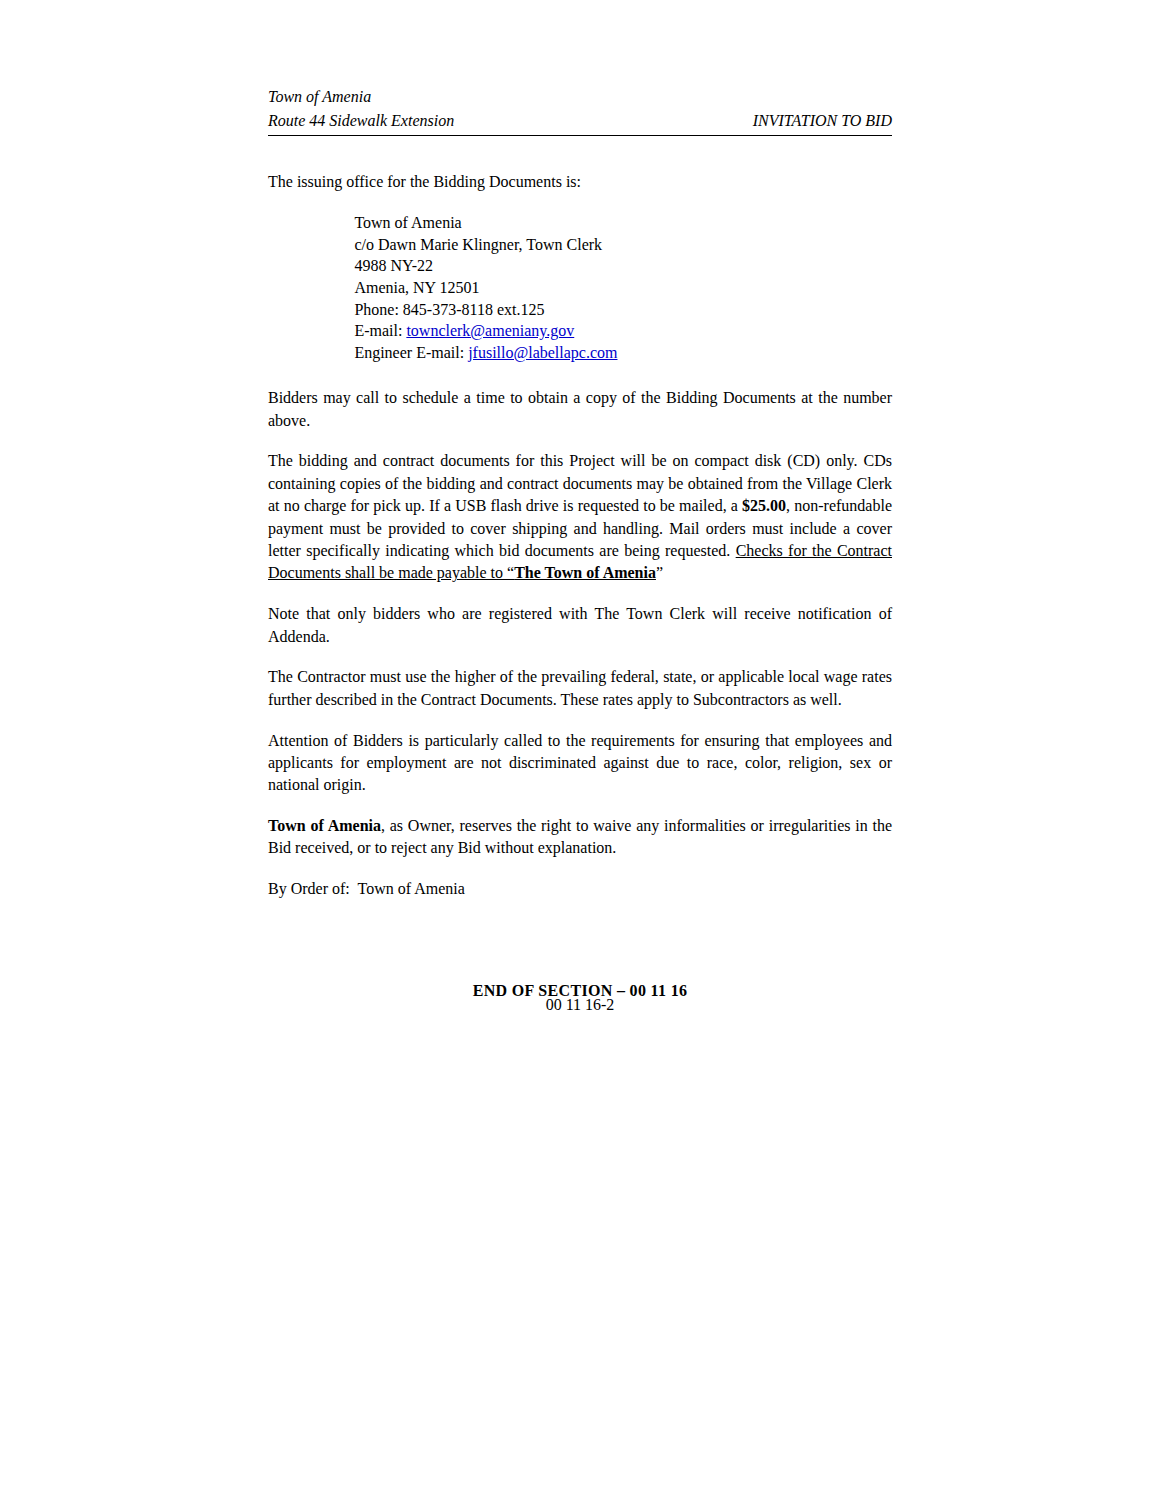Town of Amenia
Route 44 Sidewalk Extension INVITATION TO BID
The issuing office for the Bidding Documents is:
Town of Amenia
c/o Dawn Marie Klingner, Town Clerk
4988 NY-22
Amenia, NY 12501
Phone: 845-373-8118 ext.125
E-mail: townclerk@ameniany.gov
Engineer E-mail: jfusillo@labellapc.com
Bidders may call to schedule a time to obtain a copy of the Bidding Documents at the number above.
The bidding and contract documents for this Project will be on compact disk (CD) only. CDs containing copies of the bidding and contract documents may be obtained from the Village Clerk at no charge for pick up. If a USB flash drive is requested to be mailed, a $25.00, non-refundable payment must be provided to cover shipping and handling. Mail orders must include a cover letter specifically indicating which bid documents are being requested. Checks for the Contract Documents shall be made payable to “The Town of Amenia”
Note that only bidders who are registered with The Town Clerk will receive notification of Addenda.
The Contractor must use the higher of the prevailing federal, state, or applicable local wage rates further described in the Contract Documents. These rates apply to Subcontractors as well.
Attention of Bidders is particularly called to the requirements for ensuring that employees and applicants for employment are not discriminated against due to race, color, religion, sex or national origin.
Town of Amenia, as Owner, reserves the right to waive any informalities or irregularities in the Bid received, or to reject any Bid without explanation.
By Order of: Town of Amenia
END OF SECTION – 00 11 16
00 11 16-2